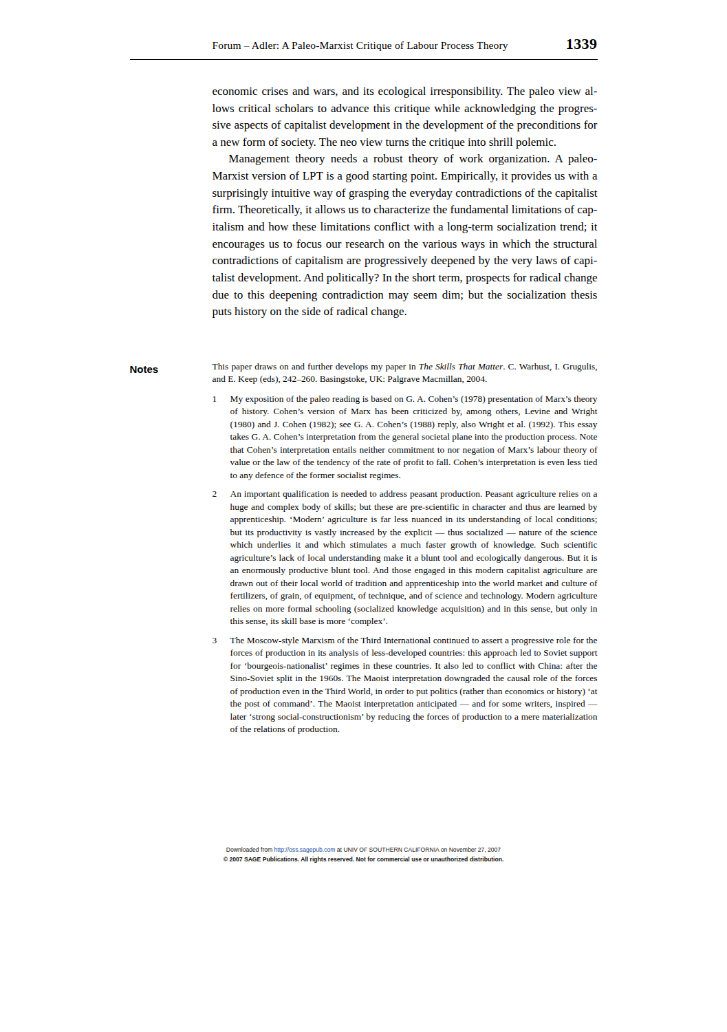Forum – Adler: A Paleo-Marxist Critique of Labour Process Theory
1339
economic crises and wars, and its ecological irresponsibility. The paleo view allows critical scholars to advance this critique while acknowledging the progressive aspects of capitalist development in the development of the preconditions for a new form of society. The neo view turns the critique into shrill polemic.
Management theory needs a robust theory of work organization. A paleo-Marxist version of LPT is a good starting point. Empirically, it provides us with a surprisingly intuitive way of grasping the everyday contradictions of the capitalist firm. Theoretically, it allows us to characterize the fundamental limitations of capitalism and how these limitations conflict with a long-term socialization trend; it encourages us to focus our research on the various ways in which the structural contradictions of capitalism are progressively deepened by the very laws of capitalist development. And politically? In the short term, prospects for radical change due to this deepening contradiction may seem dim; but the socialization thesis puts history on the side of radical change.
Notes
This paper draws on and further develops my paper in The Skills That Matter. C. Warhust, I. Grugulis, and E. Keep (eds), 242–260. Basingstoke, UK: Palgrave Macmillan, 2004.
1 My exposition of the paleo reading is based on G. A. Cohen’s (1978) presentation of Marx’s theory of history. Cohen’s version of Marx has been criticized by, among others, Levine and Wright (1980) and J. Cohen (1982); see G. A. Cohen’s (1988) reply, also Wright et al. (1992). This essay takes G. A. Cohen’s interpretation from the general societal plane into the production process. Note that Cohen’s interpretation entails neither commitment to nor negation of Marx’s labour theory of value or the law of the tendency of the rate of profit to fall. Cohen’s interpretation is even less tied to any defence of the former socialist regimes.
2 An important qualification is needed to address peasant production. Peasant agriculture relies on a huge and complex body of skills; but these are pre-scientific in character and thus are learned by apprenticeship. ‘Modern’ agriculture is far less nuanced in its understanding of local conditions; but its productivity is vastly increased by the explicit — thus socialized — nature of the science which underlies it and which stimulates a much faster growth of knowledge. Such scientific agriculture’s lack of local understanding make it a blunt tool and ecologically dangerous. But it is an enormously productive blunt tool. And those engaged in this modern capitalist agriculture are drawn out of their local world of tradition and apprenticeship into the world market and culture of fertilizers, of grain, of equipment, of technique, and of science and technology. Modern agriculture relies on more formal schooling (socialized knowledge acquisition) and in this sense, but only in this sense, its skill base is more ‘complex’.
3 The Moscow-style Marxism of the Third International continued to assert a progressive role for the forces of production in its analysis of less-developed countries: this approach led to Soviet support for ‘bourgeois-nationalist’ regimes in these countries. It also led to conflict with China: after the Sino-Soviet split in the 1960s. The Maoist interpretation downgraded the causal role of the forces of production even in the Third World, in order to put politics (rather than economics or history) ‘at the post of command’. The Maoist interpretation anticipated — and for some writers, inspired — later ‘strong social-constructionism’ by reducing the forces of production to a mere materialization of the relations of production.
Downloaded from http://oss.sagepub.com at UNIV OF SOUTHERN CALIFORNIA on November 27, 2007
© 2007 SAGE Publications. All rights reserved. Not for commercial use or unauthorized distribution.